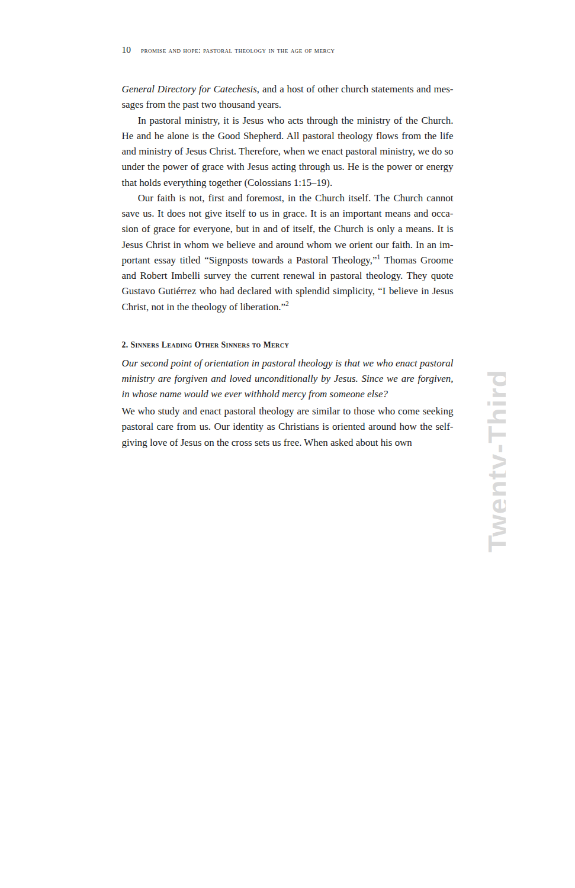10promise and hope: pastoral theology in the age of mercy
General Directory for Catechesis, and a host of other church statements and messages from the past two thousand years.
In pastoral ministry, it is Jesus who acts through the ministry of the Church. He and he alone is the Good Shepherd. All pastoral theology flows from the life and ministry of Jesus Christ. Therefore, when we enact pastoral ministry, we do so under the power of grace with Jesus acting through us. He is the power or energy that holds everything together (Colossians 1:15–19).
Our faith is not, first and foremost, in the Church itself. The Church cannot save us. It does not give itself to us in grace. It is an important means and occasion of grace for everyone, but in and of itself, the Church is only a means. It is Jesus Christ in whom we believe and around whom we orient our faith. In an important essay titled “Signposts towards a Pastoral Theology,”1 Thomas Groome and Robert Imbelli survey the current renewal in pastoral theology. They quote Gustavo Gutiérrez who had declared with splendid simplicity, “I believe in Jesus Christ, not in the theology of liberation.”2
2. Sinners Leading Other Sinners to Mercy
Our second point of orientation in pastoral theology is that we who enact pastoral ministry are forgiven and loved unconditionally by Jesus. Since we are forgiven, in whose name would we ever withhold mercy from someone else?
We who study and enact pastoral theology are similar to those who come seeking pastoral care from us. Our identity as Christians is oriented around how the self-giving love of Jesus on the cross sets us free. When asked about his own
SAMPLE
Twenty-Third
©
Publications